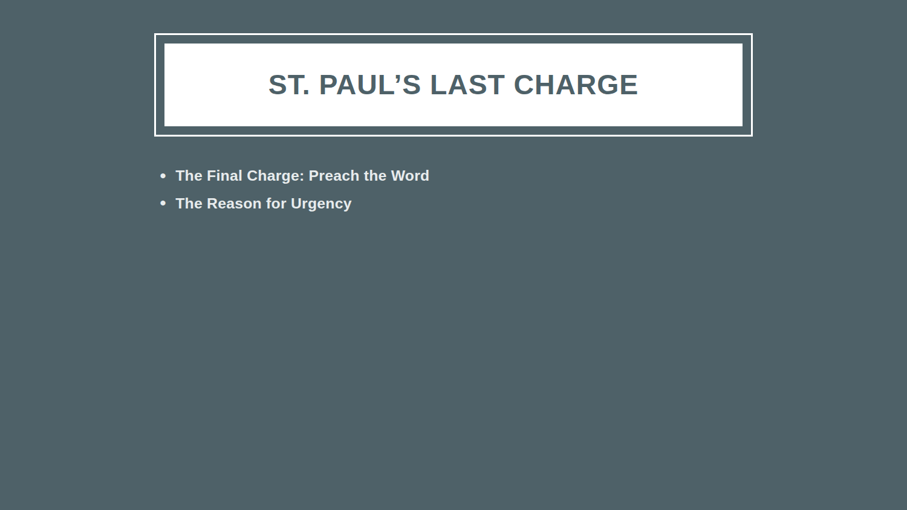St. Paul’s Last Charge
The Final Charge: Preach the Word
The Reason for Urgency